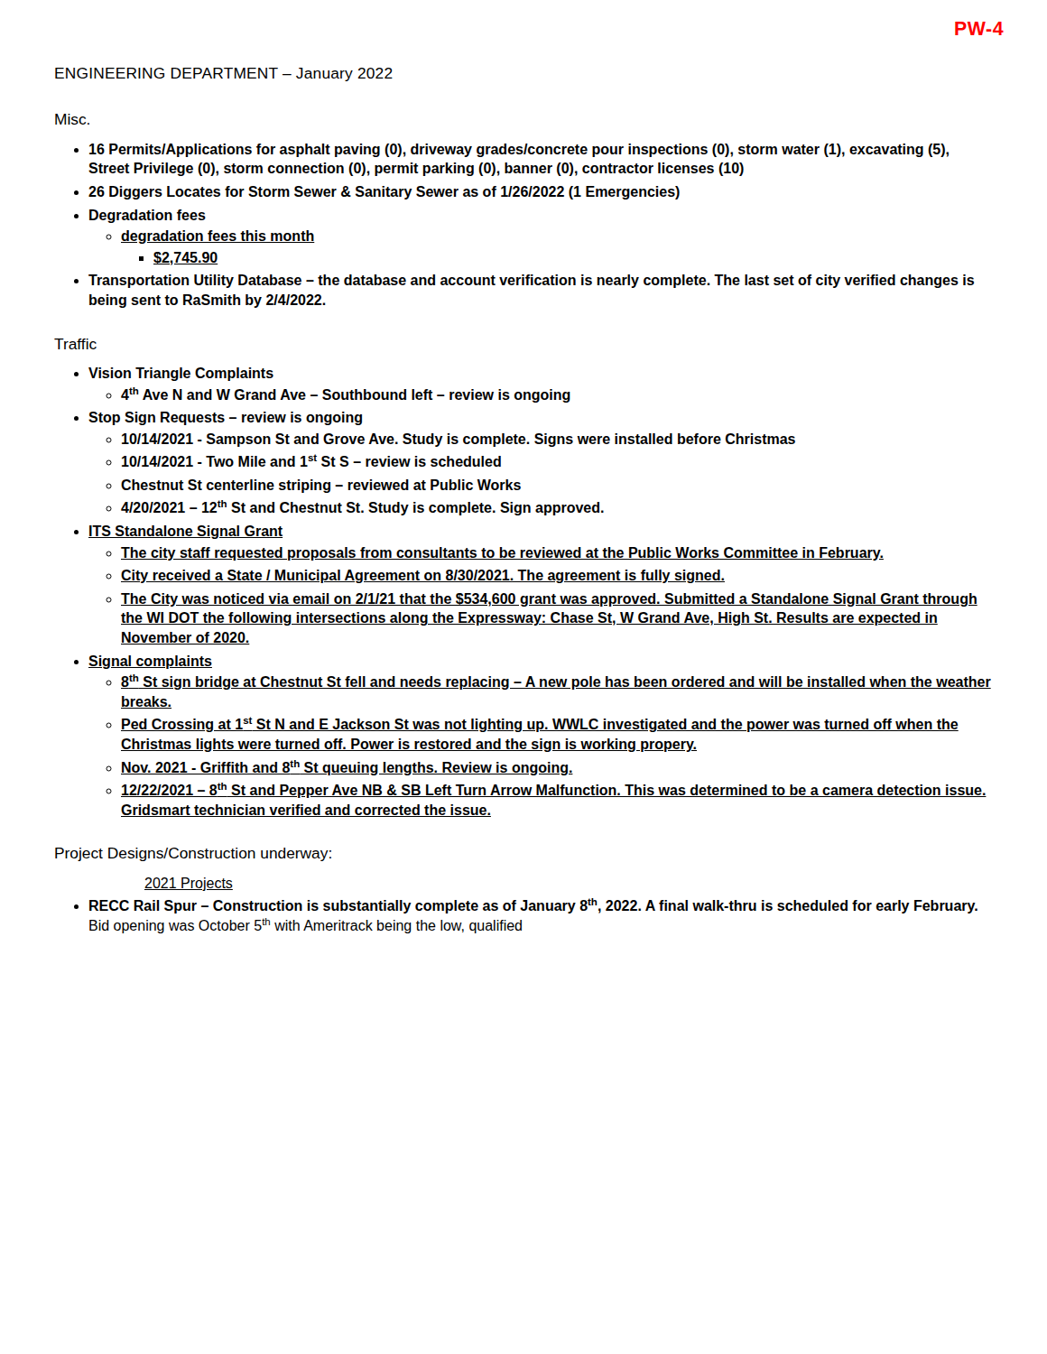PW-4
ENGINEERING DEPARTMENT – January 2022
Misc.
16 Permits/Applications for asphalt paving (0), driveway grades/concrete pour inspections (0), storm water (1), excavating (5), Street Privilege (0), storm connection (0), permit parking (0), banner (0), contractor licenses (10)
26 Diggers Locates for Storm Sewer & Sanitary Sewer as of 1/26/2022 (1 Emergencies)
Degradation fees
degradation fees this month
$2,745.90
Transportation Utility Database – the database and account verification is nearly complete. The last set of city verified changes is being sent to RaSmith by 2/4/2022.
Traffic
Vision Triangle Complaints
4th Ave N and W Grand Ave – Southbound left – review is ongoing
Stop Sign Requests – review is ongoing
10/14/2021 - Sampson St and Grove Ave. Study is complete. Signs were installed before Christmas
10/14/2021 - Two Mile and 1st St S – review is scheduled
Chestnut St centerline striping – reviewed at Public Works
4/20/2021 – 12th St and Chestnut St. Study is complete. Sign approved.
ITS Standalone Signal Grant
The city staff requested proposals from consultants to be reviewed at the Public Works Committee in February.
City received a State / Municipal Agreement on 8/30/2021. The agreement is fully signed.
The City was noticed via email on 2/1/21 that the $534,600 grant was approved. Submitted a Standalone Signal Grant through the WI DOT the following intersections along the Expressway: Chase St, W Grand Ave, High St. Results are expected in November of 2020.
Signal complaints
8th St sign bridge at Chestnut St fell and needs replacing – A new pole has been ordered and will be installed when the weather breaks.
Ped Crossing at 1st St N and E Jackson St was not lighting up. WWLC investigated and the power was turned off when the Christmas lights were turned off. Power is restored and the sign is working propery.
Nov. 2021 - Griffith and 8th St queuing lengths. Review is ongoing.
12/22/2021 – 8th St and Pepper Ave NB & SB Left Turn Arrow Malfunction. This was determined to be a camera detection issue. Gridsmart technician verified and corrected the issue.
Project Designs/Construction underway:
2021 Projects
RECC Rail Spur – Construction is substantially complete as of January 8th, 2022. A final walk-thru is scheduled for early February. Bid opening was October 5th with Ameritrack being the low, qualified